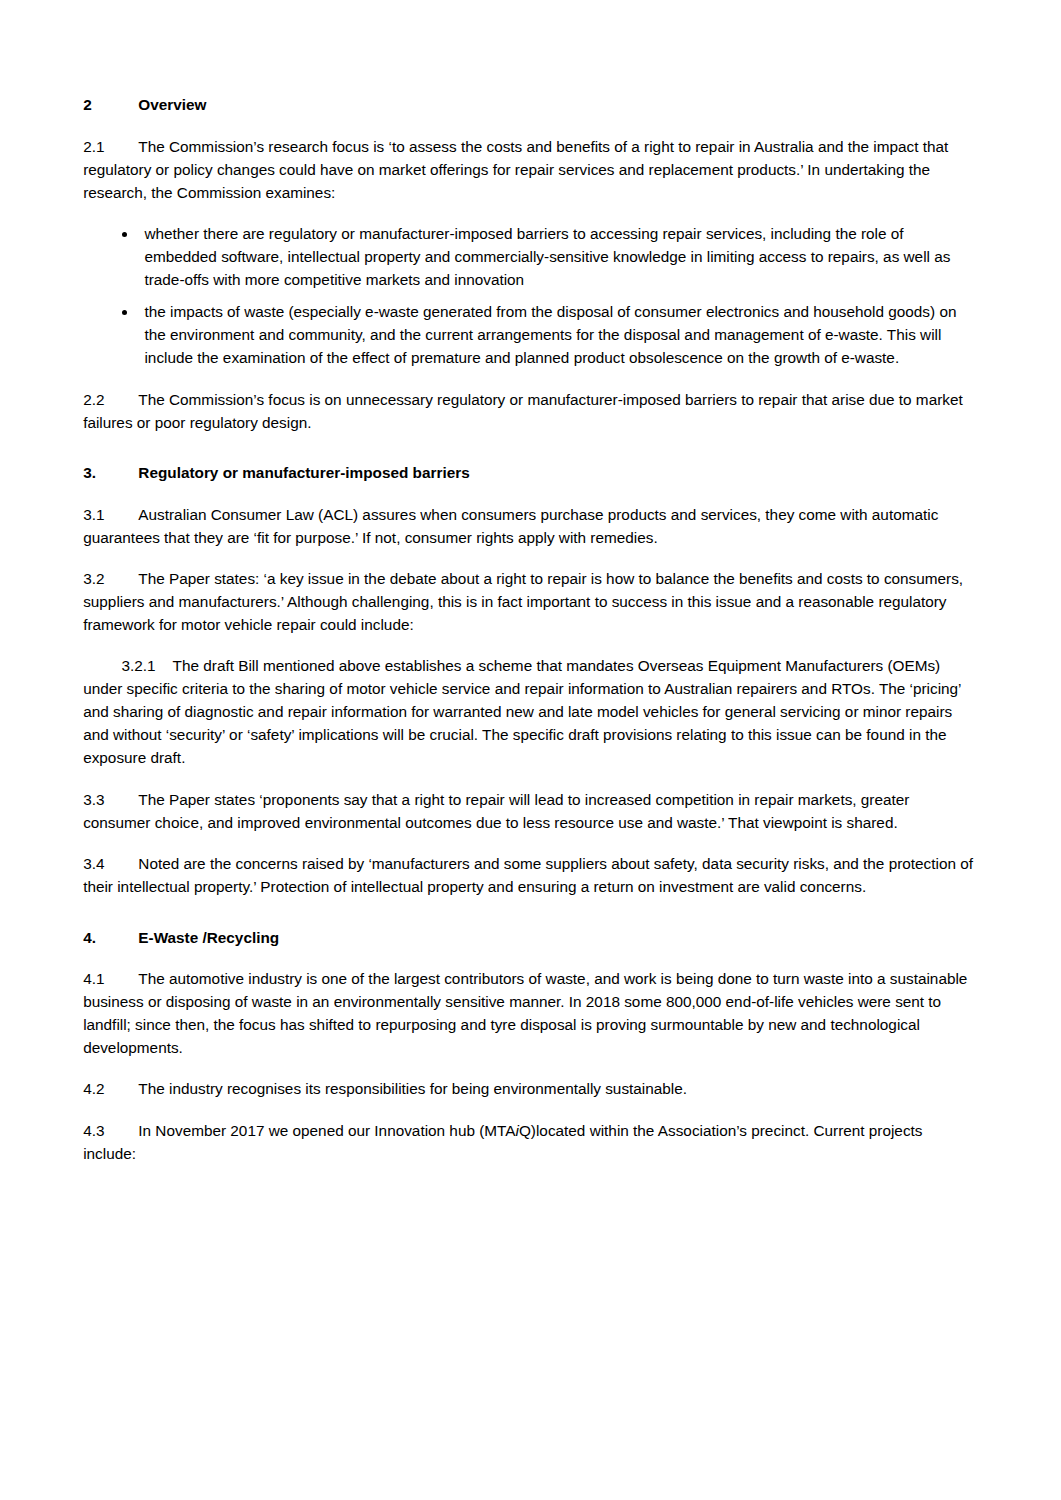2 Overview
2.1 The Commission’s research focus is ‘to assess the costs and benefits of a right to repair in Australia and the impact that regulatory or policy changes could have on market offerings for repair services and replacement products.’ In undertaking the research, the Commission examines:
whether there are regulatory or manufacturer-imposed barriers to accessing repair services, including the role of embedded software, intellectual property and commercially-sensitive knowledge in limiting access to repairs, as well as trade-offs with more competitive markets and innovation
the impacts of waste (especially e-waste generated from the disposal of consumer electronics and household goods) on the environment and community, and the current arrangements for the disposal and management of e-waste. This will include the examination of the effect of premature and planned product obsolescence on the growth of e-waste.
2.2 The Commission’s focus is on unnecessary regulatory or manufacturer-imposed barriers to repair that arise due to market failures or poor regulatory design.
3. Regulatory or manufacturer-imposed barriers
3.1 Australian Consumer Law (ACL) assures when consumers purchase products and services, they come with automatic guarantees that they are ‘fit for purpose.’ If not, consumer rights apply with remedies.
3.2 The Paper states: ‘a key issue in the debate about a right to repair is how to balance the benefits and costs to consumers, suppliers and manufacturers.’ Although challenging, this is in fact important to success in this issue and a reasonable regulatory framework for motor vehicle repair could include:
3.2.1 The draft Bill mentioned above establishes a scheme that mandates Overseas Equipment Manufacturers (OEMs) under specific criteria to the sharing of motor vehicle service and repair information to Australian repairers and RTOs. The ‘pricing’ and sharing of diagnostic and repair information for warranted new and late model vehicles for general servicing or minor repairs and without ‘security’ or ‘safety’ implications will be crucial. The specific draft provisions relating to this issue can be found in the exposure draft.
3.3 The Paper states ‘proponents say that a right to repair will lead to increased competition in repair markets, greater consumer choice, and improved environmental outcomes due to less resource use and waste.’ That viewpoint is shared.
3.4 Noted are the concerns raised by ‘manufacturers and some suppliers about safety, data security risks, and the protection of their intellectual property.’ Protection of intellectual property and ensuring a return on investment are valid concerns.
4. E-Waste /Recycling
4.1 The automotive industry is one of the largest contributors of waste, and work is being done to turn waste into a sustainable business or disposing of waste in an environmentally sensitive manner. In 2018 some 800,000 end-of-life vehicles were sent to landfill; since then, the focus has shifted to repurposing and tyre disposal is proving surmountable by new and technological developments.
4.2 The industry recognises its responsibilities for being environmentally sustainable.
4.3 In November 2017 we opened our Innovation hub (MTAi Q)located within the Association’s precinct. Current projects include: